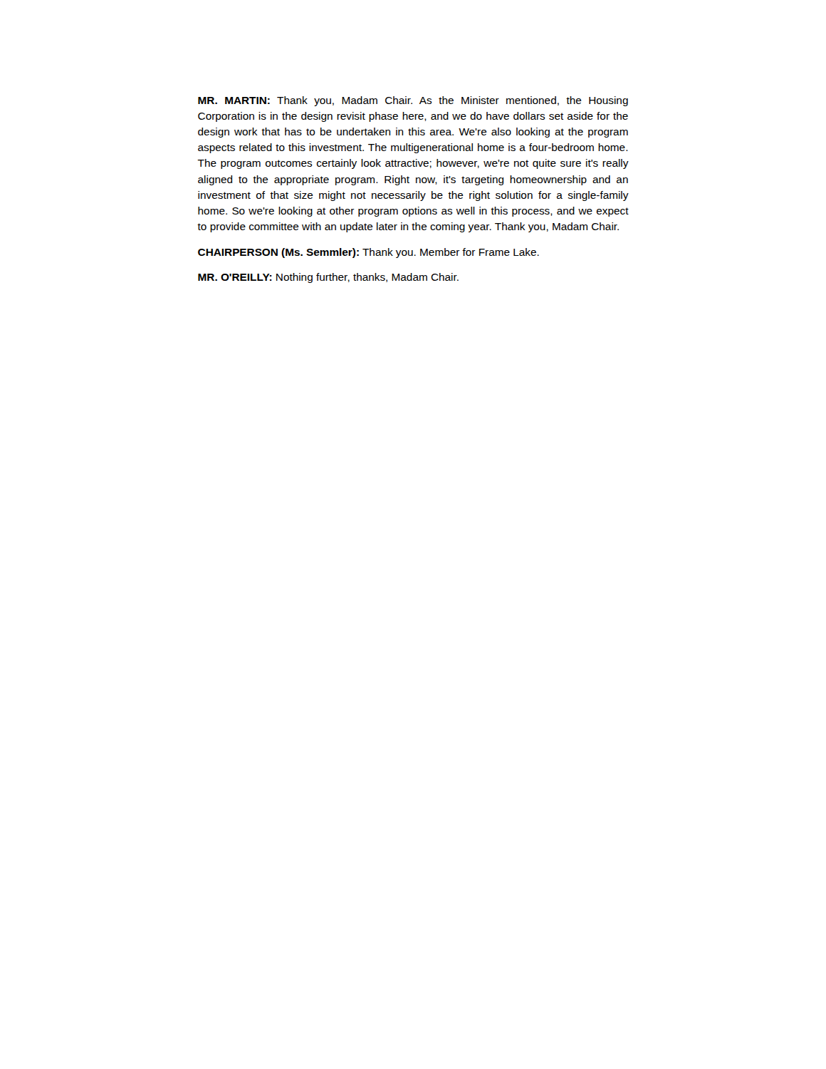MR. MARTIN: Thank you, Madam Chair. As the Minister mentioned, the Housing Corporation is in the design revisit phase here, and we do have dollars set aside for the design work that has to be undertaken in this area. We're also looking at the program aspects related to this investment. The multigenerational home is a four-bedroom home. The program outcomes certainly look attractive; however, we're not quite sure it's really aligned to the appropriate program. Right now, it's targeting homeownership and an investment of that size might not necessarily be the right solution for a single-family home. So we're looking at other program options as well in this process, and we expect to provide committee with an update later in the coming year. Thank you, Madam Chair.
CHAIRPERSON (Ms. Semmler): Thank you. Member for Frame Lake.
MR. O'REILLY: Nothing further, thanks, Madam Chair.